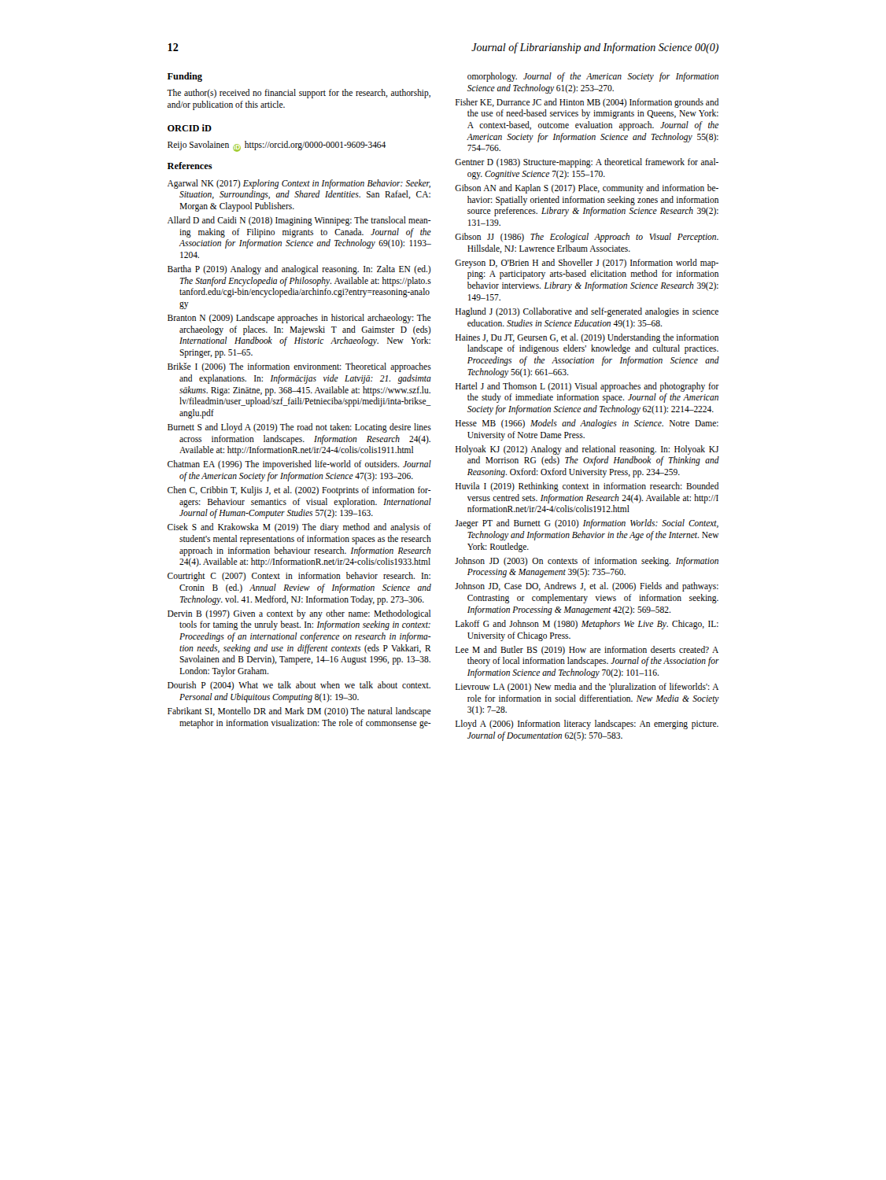12 Journal of Librarianship and Information Science 00(0)
Funding
The author(s) received no financial support for the research, authorship, and/or publication of this article.
ORCID iD
Reijo Savolainen iD https://orcid.org/0000-0001-9609-3464
References
Agarwal NK (2017) Exploring Context in Information Behavior: Seeker, Situation, Surroundings, and Shared Identities. San Rafael, CA: Morgan & Claypool Publishers.
Allard D and Caidi N (2018) Imagining Winnipeg: The translocal meaning making of Filipino migrants to Canada. Journal of the Association for Information Science and Technology 69(10): 1193–1204.
Bartha P (2019) Analogy and analogical reasoning. In: Zalta EN (ed.) The Stanford Encyclopedia of Philosophy. Available at: https://plato.stanford.edu/cgi-bin/encyclopedia/archinfo.cgi?entry=reasoning-analogy
Branton N (2009) Landscape approaches in historical archaeology: The archaeology of places. In: Majewski T and Gaimster D (eds) International Handbook of Historic Archaeology. New York: Springer, pp. 51–65.
Brikše I (2006) The information environment: Theoretical approaches and explanations. In: Informācijas vide Latvijā: 21. gadsimta sākums. Riga: Zinātne, pp. 368–415. Available at: https://www.szf.lu.lv/fileadmin/user_upload/szf_faili/Petnieciba/sppi/mediji/inta-brikse_anglu.pdf
Burnett S and Lloyd A (2019) The road not taken: Locating desire lines across information landscapes. Information Research 24(4). Available at: http://InformationR.net/ir/24-4/colis/colis1911.html
Chatman EA (1996) The impoverished life-world of outsiders. Journal of the American Society for Information Science 47(3): 193–206.
Chen C, Cribbin T, Kuljis J, et al. (2002) Footprints of information foragers: Behaviour semantics of visual exploration. International Journal of Human-Computer Studies 57(2): 139–163.
Cisek S and Krakowska M (2019) The diary method and analysis of student's mental representations of information spaces as the research approach in information behaviour research. Information Research 24(4). Available at: http://InformationR.net/ir/24-colis/colis1933.html
Courtright C (2007) Context in information behavior research. In: Cronin B (ed.) Annual Review of Information Science and Technology. vol. 41. Medford, NJ: Information Today, pp. 273–306.
Dervin B (1997) Given a context by any other name: Methodological tools for taming the unruly beast. In: Information seeking in context: Proceedings of an international conference on research in information needs, seeking and use in different contexts (eds P Vakkari, R Savolainen and B Dervin), Tampere, 14–16 August 1996, pp. 13–38. London: Taylor Graham.
Dourish P (2004) What we talk about when we talk about context. Personal and Ubiquitous Computing 8(1): 19–30.
Fabrikant SI, Montello DR and Mark DM (2010) The natural landscape metaphor in information visualization: The role of commonsense geomorphology. Journal of the American Society for Information Science and Technology 61(2): 253–270.
Fisher KE, Durrance JC and Hinton MB (2004) Information grounds and the use of need-based services by immigrants in Queens, New York: A context-based, outcome evaluation approach. Journal of the American Society for Information Science and Technology 55(8): 754–766.
Gentner D (1983) Structure-mapping: A theoretical framework for analogy. Cognitive Science 7(2): 155–170.
Gibson AN and Kaplan S (2017) Place, community and information behavior: Spatially oriented information seeking zones and information source preferences. Library & Information Science Research 39(2): 131–139.
Gibson JJ (1986) The Ecological Approach to Visual Perception. Hillsdale, NJ: Lawrence Erlbaum Associates.
Greyson D, O'Brien H and Shoveller J (2017) Information world mapping: A participatory arts-based elicitation method for information behavior interviews. Library & Information Science Research 39(2): 149–157.
Haglund J (2013) Collaborative and self-generated analogies in science education. Studies in Science Education 49(1): 35–68.
Haines J, Du JT, Geursen G, et al. (2019) Understanding the information landscape of indigenous elders' knowledge and cultural practices. Proceedings of the Association for Information Science and Technology 56(1): 661–663.
Hartel J and Thomson L (2011) Visual approaches and photography for the study of immediate information space. Journal of the American Society for Information Science and Technology 62(11): 2214–2224.
Hesse MB (1966) Models and Analogies in Science. Notre Dame: University of Notre Dame Press.
Holyoak KJ (2012) Analogy and relational reasoning. In: Holyoak KJ and Morrison RG (eds) The Oxford Handbook of Thinking and Reasoning. Oxford: Oxford University Press, pp. 234–259.
Huvila I (2019) Rethinking context in information research: Bounded versus centred sets. Information Research 24(4). Available at: http://InformationR.net/ir/24-4/colis/colis1912.html
Jaeger PT and Burnett G (2010) Information Worlds: Social Context, Technology and Information Behavior in the Age of the Internet. New York: Routledge.
Johnson JD (2003) On contexts of information seeking. Information Processing & Management 39(5): 735–760.
Johnson JD, Case DO, Andrews J, et al. (2006) Fields and pathways: Contrasting or complementary views of information seeking. Information Processing & Management 42(2): 569–582.
Lakoff G and Johnson M (1980) Metaphors We Live By. Chicago, IL: University of Chicago Press.
Lee M and Butler BS (2019) How are information deserts created? A theory of local information landscapes. Journal of the Association for Information Science and Technology 70(2): 101–116.
Lievrouw LA (2001) New media and the 'pluralization of lifeworlds': A role for information in social differentiation. New Media & Society 3(1): 7–28.
Lloyd A (2006) Information literacy landscapes: An emerging picture. Journal of Documentation 62(5): 570–583.